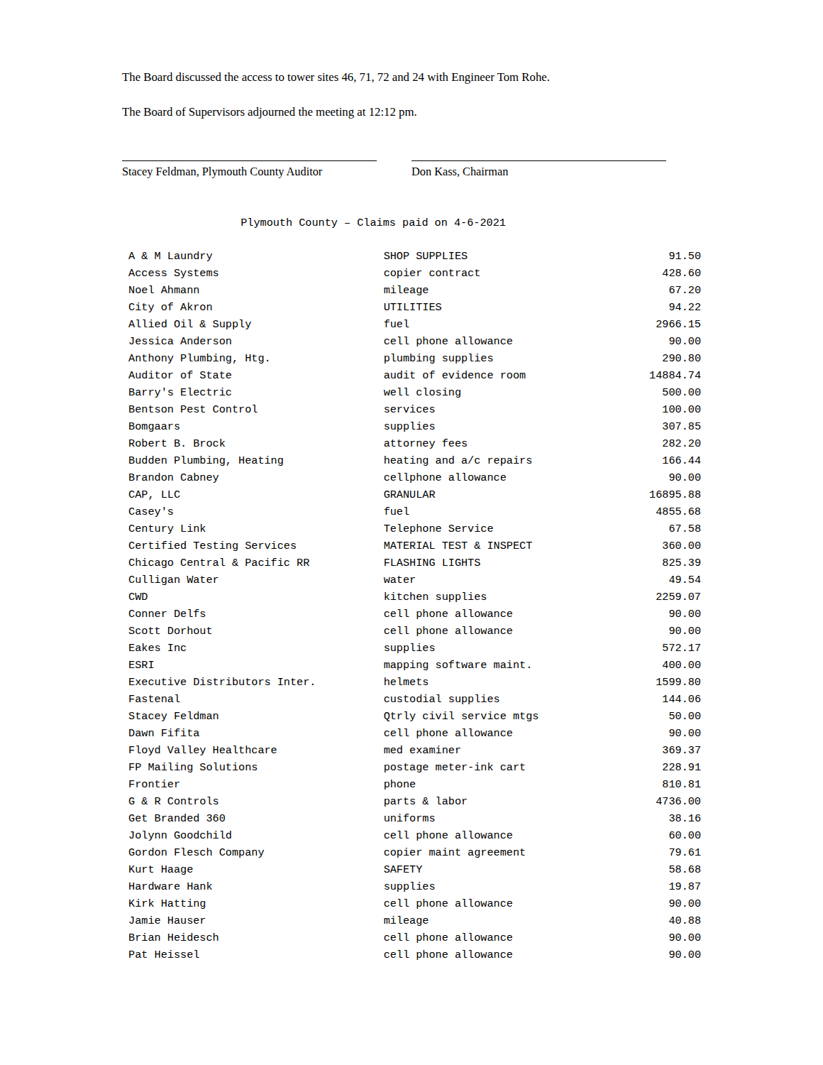The Board discussed the access to tower sites 46, 71, 72 and 24 with Engineer Tom Rohe.
The Board of Supervisors adjourned the meeting at 12:12 pm.
| Stacey Feldman, Plymouth County Auditor | Don Kass, Chairman |
Plymouth County – Claims paid on 4-6-2021
| A & M Laundry | SHOP SUPPLIES | 91.50 |
| Access Systems | copier contract | 428.60 |
| Noel Ahmann | mileage | 67.20 |
| City of Akron | UTILITIES | 94.22 |
| Allied Oil & Supply | fuel | 2966.15 |
| Jessica Anderson | cell phone allowance | 90.00 |
| Anthony Plumbing, Htg. | plumbing supplies | 290.80 |
| Auditor of State | audit of evidence room | 14884.74 |
| Barry's Electric | well closing | 500.00 |
| Bentson Pest Control | services | 100.00 |
| Bomgaars | supplies | 307.85 |
| Robert B. Brock | attorney fees | 282.20 |
| Budden Plumbing, Heating | heating and a/c repairs | 166.44 |
| Brandon Cabney | cellphone allowance | 90.00 |
| CAP, LLC | GRANULAR | 16895.88 |
| Casey's | fuel | 4855.68 |
| Century Link | Telephone Service | 67.58 |
| Certified Testing Services | MATERIAL TEST & INSPECT | 360.00 |
| Chicago Central & Pacific RR | FLASHING LIGHTS | 825.39 |
| Culligan Water | water | 49.54 |
| CWD | kitchen supplies | 2259.07 |
| Conner Delfs | cell phone allowance | 90.00 |
| Scott Dorhout | cell phone allowance | 90.00 |
| Eakes Inc | supplies | 572.17 |
| ESRI | mapping software maint. | 400.00 |
| Executive Distributors Inter. | helmets | 1599.80 |
| Fastenal | custodial supplies | 144.06 |
| Stacey Feldman | Qtrly civil service mtgs | 50.00 |
| Dawn Fifita | cell phone allowance | 90.00 |
| Floyd Valley Healthcare | med examiner | 369.37 |
| FP Mailing Solutions | postage meter-ink cart | 228.91 |
| Frontier | phone | 810.81 |
| G & R Controls | parts & labor | 4736.00 |
| Get Branded 360 | uniforms | 38.16 |
| Jolynn Goodchild | cell phone allowance | 60.00 |
| Gordon Flesch Company | copier maint agreement | 79.61 |
| Kurt Haage | SAFETY | 58.68 |
| Hardware Hank | supplies | 19.87 |
| Kirk Hatting | cell phone allowance | 90.00 |
| Jamie Hauser | mileage | 40.88 |
| Brian Heidesch | cell phone allowance | 90.00 |
| Pat Heissel | cell phone allowance | 90.00 |